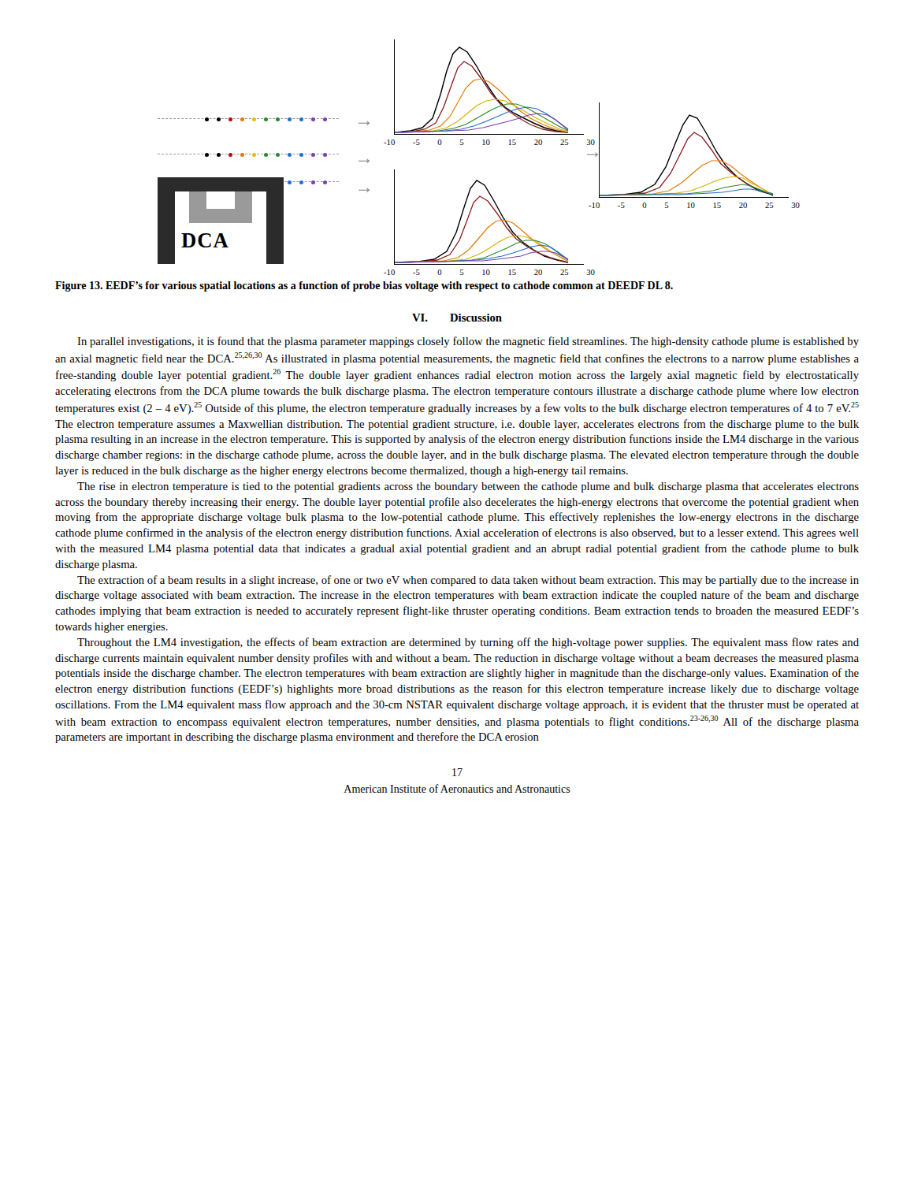DCA
→
→
→
→
-10-5051015202530
-10-5051015202530
-10-5051015202530
Figure 13. EEDF’s for various spatial locations as a function of probe bias voltage with respect to cathode common at DEEDF DL 8.
VI. Discussion
In parallel investigations, it is found that the plasma parameter mappings closely follow the magnetic field streamlines. The high-density cathode plume is established by an axial magnetic field near the DCA.25,26,30 As illustrated in plasma potential measurements, the magnetic field that confines the electrons to a narrow plume establishes a free-standing double layer potential gradient.26 The double layer gradient enhances radial electron motion across the largely axial magnetic field by electrostatically accelerating electrons from the DCA plume towards the bulk discharge plasma. The electron temperature contours illustrate a discharge cathode plume where low electron temperatures exist (2 – 4 eV).25 Outside of this plume, the electron temperature gradually increases by a few volts to the bulk discharge electron temperatures of 4 to 7 eV.25 The electron temperature assumes a Maxwellian distribution. The potential gradient structure, i.e. double layer, accelerates electrons from the discharge plume to the bulk plasma resulting in an increase in the electron temperature. This is supported by analysis of the electron energy distribution functions inside the LM4 discharge in the various discharge chamber regions: in the discharge cathode plume, across the double layer, and in the bulk discharge plasma. The elevated electron temperature through the double layer is reduced in the bulk discharge as the higher energy electrons become thermalized, though a high-energy tail remains.
The rise in electron temperature is tied to the potential gradients across the boundary between the cathode plume and bulk discharge plasma that accelerates electrons across the boundary thereby increasing their energy. The double layer potential profile also decelerates the high-energy electrons that overcome the potential gradient when moving from the appropriate discharge voltage bulk plasma to the low-potential cathode plume. This effectively replenishes the low-energy electrons in the discharge cathode plume confirmed in the analysis of the electron energy distribution functions. Axial acceleration of electrons is also observed, but to a lesser extend. This agrees well with the measured LM4 plasma potential data that indicates a gradual axial potential gradient and an abrupt radial potential gradient from the cathode plume to bulk discharge plasma.
The extraction of a beam results in a slight increase, of one or two eV when compared to data taken without beam extraction. This may be partially due to the increase in discharge voltage associated with beam extraction. The increase in the electron temperatures with beam extraction indicate the coupled nature of the beam and discharge cathodes implying that beam extraction is needed to accurately represent flight-like thruster operating conditions. Beam extraction tends to broaden the measured EEDF’s towards higher energies.
Throughout the LM4 investigation, the effects of beam extraction are determined by turning off the high-voltage power supplies. The equivalent mass flow rates and discharge currents maintain equivalent number density profiles with and without a beam. The reduction in discharge voltage without a beam decreases the measured plasma potentials inside the discharge chamber. The electron temperatures with beam extraction are slightly higher in magnitude than the discharge-only values. Examination of the electron energy distribution functions (EEDF’s) highlights more broad distributions as the reason for this electron temperature increase likely due to discharge voltage oscillations. From the LM4 equivalent mass flow approach and the 30-cm NSTAR equivalent discharge voltage approach, it is evident that the thruster must be operated at with beam extraction to encompass equivalent electron temperatures, number densities, and plasma potentials to flight conditions.23-26,30 All of the discharge plasma parameters are important in describing the discharge plasma environment and therefore the DCA erosion
17 American Institute of Aeronautics and Astronautics